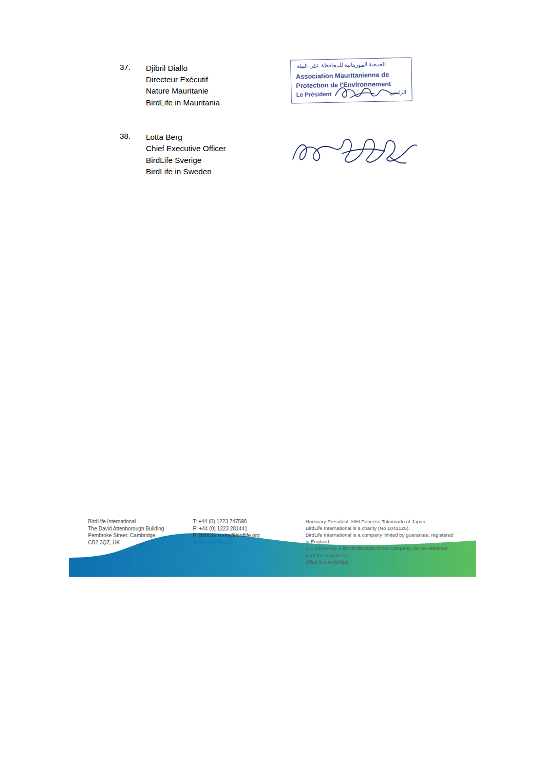| 37. | Djibril Diallo Directeur Exécutif Nature Mauritanie BirdLife in Mauritania | الجمعية الموريتانية للمحافظة على البيئة Association Mauritanienne de Protection de l'Environnement Le Président الرئيس |
| 38. | Lotta Berg Chief Executive Officer BirdLife Sverige BirdLife in Sweden | |
BirdLife International
The David Attenborough Building
Pembroke Street, Cambridge
CB2 3QZ, UK
T: +44 (0) 1223 747598
F: +44 (0) 1223 281441
E: patricia.zurita@birdlife.org
www.birdlife.org
Honorary President: HIH Princess Takamado of Japan.
BirdLife International is a charity (No 1042125).
BirdLife International is a company limited by guarantee, registered in England
(No 2985746). A list of directors of the company can be obtained from the registered
office in Cambridge.